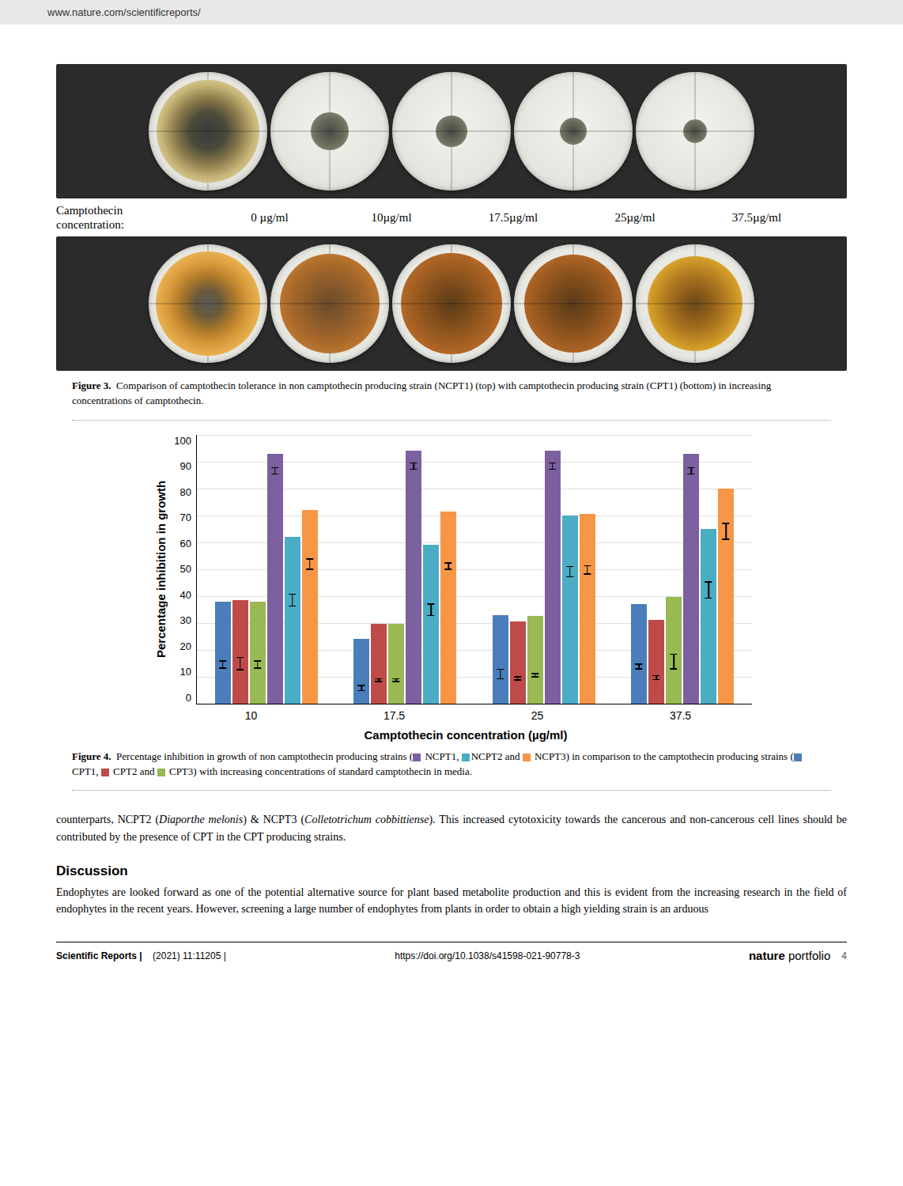www.nature.com/scientificreports/
Camptothecin
concentration:
0 µg/ml 10µg/ml 17.5µg/ml 25µg/ml 37.5µg/ml
Figure 3. Comparison of camptothecin tolerance in non camptothecin producing strain (NCPT1) (top) with camptothecin producing strain (CPT1) (bottom) in increasing concentrations of camptothecin.
Percentage inhibition in growth
100
90
80
70
60
50
40
30
20
10
0
10 17.5 25 37.5
Camptothecin concentration (µg/ml)
Figure 4. Percentage inhibition in growth of non camptothecin producing strains ( NCPT1, NCPT2 and NCPT3) in comparison to the camptothecin producing strains ( CPT1, CPT2 and CPT3) with increasing concentrations of standard camptothecin in media.
counterparts, NCPT2 (Diaporthe melonis) & NCPT3 (Colletotrichum cobbittiense). This increased cytotoxicity towards the cancerous and non-cancerous cell lines should be contributed by the presence of CPT in the CPT producing strains.
Discussion
Endophytes are looked forward as one of the potential alternative source for plant based metabolite production and this is evident from the increasing research in the field of endophytes in the recent years. However, screening a large number of endophytes from plants in order to obtain a high yielding strain is an arduous
Scientific Reports | (2021) 11:11205 |
https://doi.org/10.1038/s41598-021-90778-3
nature portfolio 4